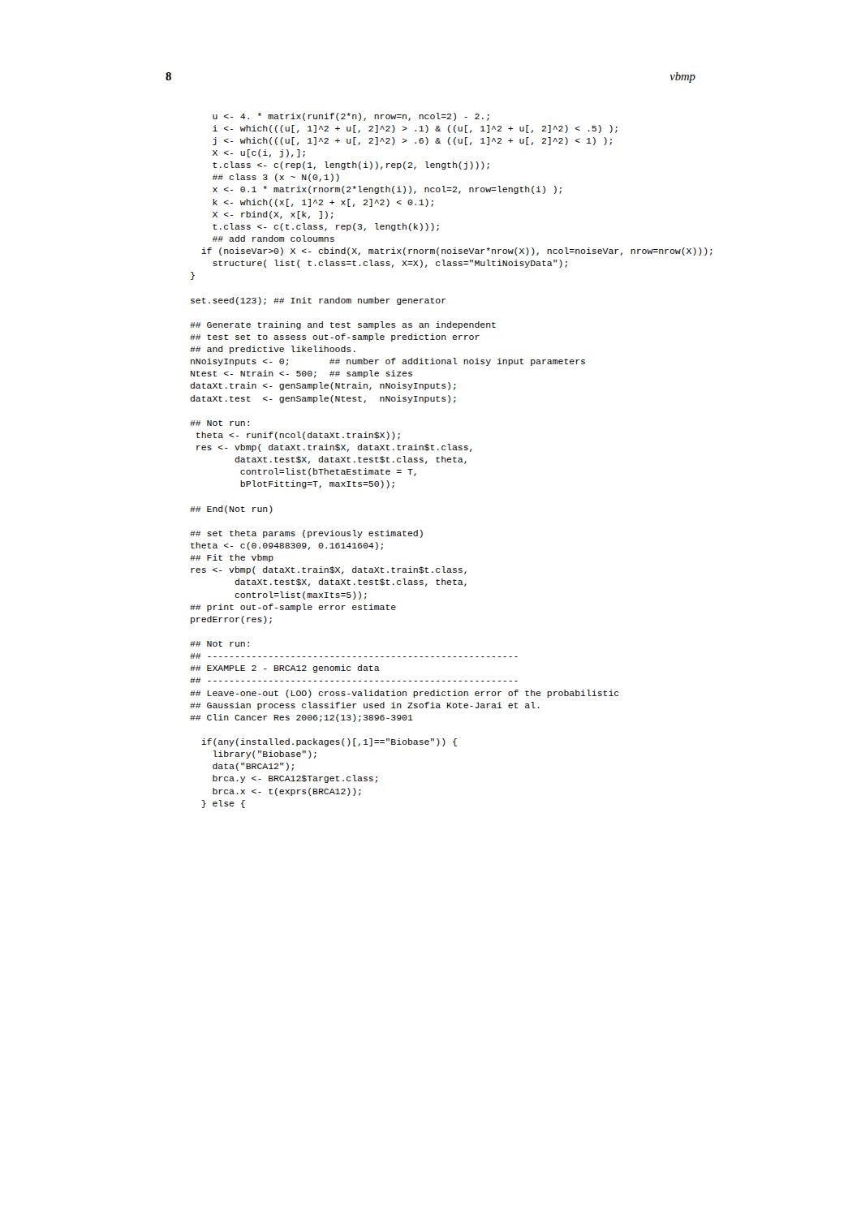8 vbmp
    u <- 4. * matrix(runif(2*n), nrow=n, ncol=2) - 2.;
    i <- which(((u[, 1]^2 + u[, 2]^2) > .1) & ((u[, 1]^2 + u[, 2]^2) < .5) );
    j <- which(((u[, 1]^2 + u[, 2]^2) > .6) & ((u[, 1]^2 + u[, 2]^2) < 1) );
    X <- u[c(i, j),];
    t.class <- c(rep(1, length(i)),rep(2, length(j)));
    ## class 3 (x ~ N(0,1))
    x <- 0.1 * matrix(rnorm(2*length(i)), ncol=2, nrow=length(i) );
    k <- which((x[, 1]^2 + x[, 2]^2) < 0.1);
    X <- rbind(X, x[k, ]);
    t.class <- c(t.class, rep(3, length(k)));
    ## add random coloumns
  if (noiseVar>0) X <- cbind(X, matrix(rnorm(noiseVar*nrow(X)), ncol=noiseVar, nrow=nrow(X)));
    structure( list( t.class=t.class, X=X), class="MultiNoisyData");
}

set.seed(123); ## Init random number generator

## Generate training and test samples as an independent
## test set to assess out-of-sample prediction error
## and predictive likelihoods.
nNoisyInputs <- 0;       ## number of additional noisy input parameters
Ntest <- Ntrain <- 500;  ## sample sizes
dataXt.train <- genSample(Ntrain, nNoisyInputs);
dataXt.test  <- genSample(Ntest,  nNoisyInputs);

## Not run:
 theta <- runif(ncol(dataXt.train$X));
 res <- vbmp( dataXt.train$X, dataXt.train$t.class,
        dataXt.test$X, dataXt.test$t.class, theta,
         control=list(bThetaEstimate = T,
         bPlotFitting=T, maxIts=50));

## End(Not run)

## set theta params (previously estimated)
theta <- c(0.09488309, 0.16141604);
## Fit the vbmp
res <- vbmp( dataXt.train$X, dataXt.train$t.class,
        dataXt.test$X, dataXt.test$t.class, theta,
        control=list(maxIts=5));
## print out-of-sample error estimate
predError(res);

## Not run:
## --------------------------------------------------------
## EXAMPLE 2 - BRCA12 genomic data
## --------------------------------------------------------
## Leave-one-out (LOO) cross-validation prediction error of the probabilistic
## Gaussian process classifier used in Zsofia Kote-Jarai et al.
## Clin Cancer Res 2006;12(13);3896-3901

  if(any(installed.packages()[,1]=="Biobase")) {
    library("Biobase");
    data("BRCA12");
    brca.y <- BRCA12$Target.class;
    brca.x <- t(exprs(BRCA12));
  } else {